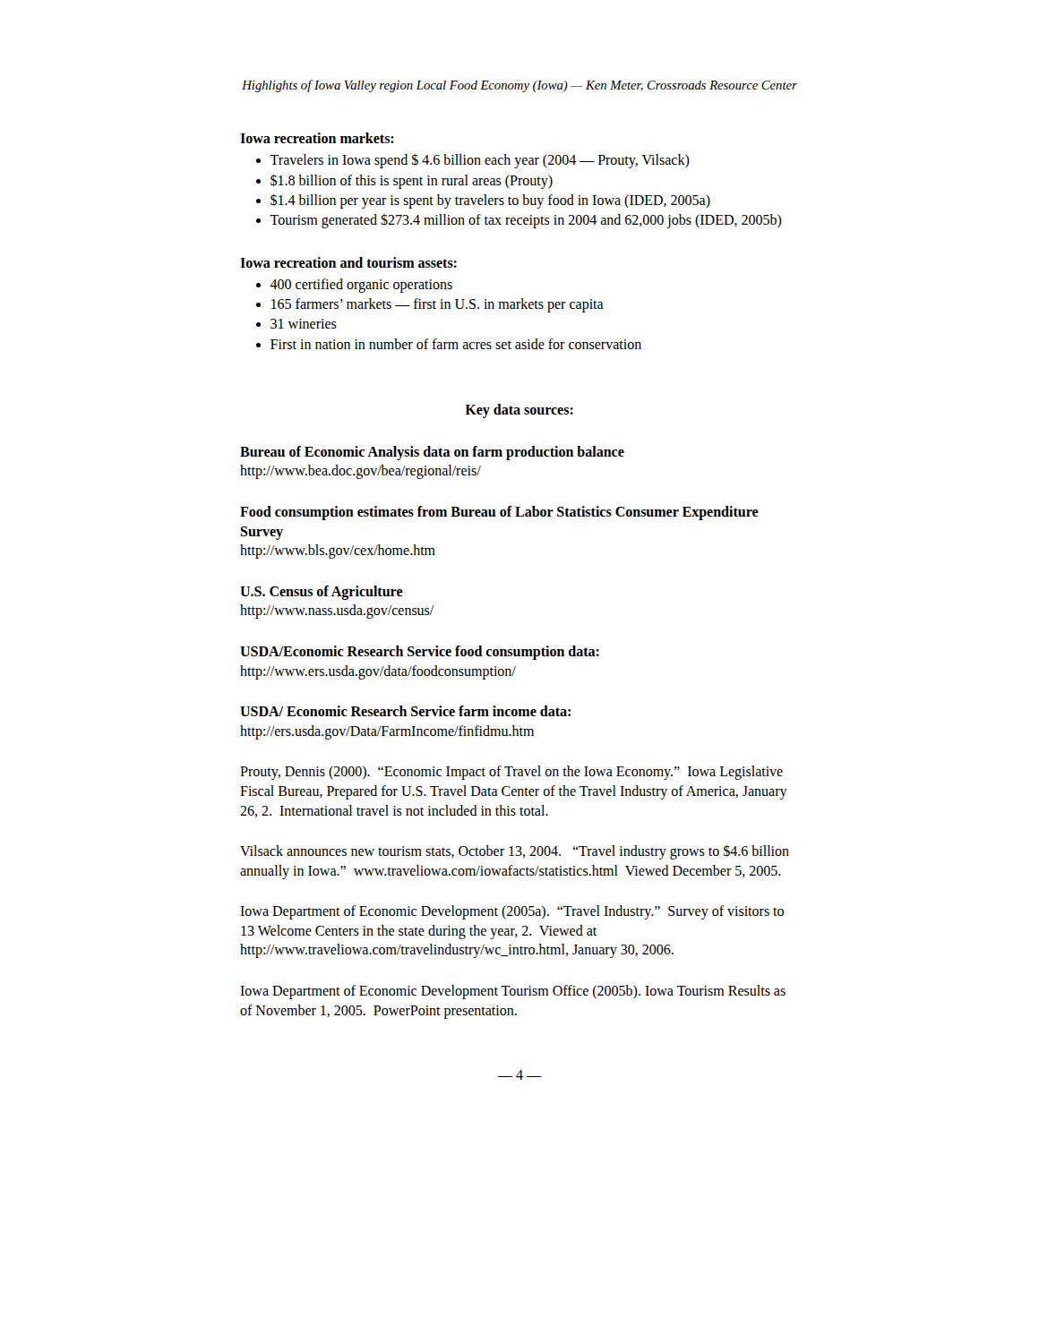Highlights of Iowa Valley region Local Food Economy (Iowa) — Ken Meter, Crossroads Resource Center
Iowa recreation markets:
Travelers in Iowa spend $ 4.6 billion each year (2004 — Prouty, Vilsack)
$1.8 billion of this is spent in rural areas (Prouty)
$1.4 billion per year is spent by travelers to buy food in Iowa (IDED, 2005a)
Tourism generated $273.4 million of tax receipts in 2004 and 62,000 jobs (IDED, 2005b)
Iowa recreation and tourism assets:
400 certified organic operations
165 farmers’ markets — first in U.S. in markets per capita
31 wineries
First in nation in number of farm acres set aside for conservation
Key data sources:
Bureau of Economic Analysis data on farm production balance http://www.bea.doc.gov/bea/regional/reis/
Food consumption estimates from Bureau of Labor Statistics Consumer Expenditure Survey http://www.bls.gov/cex/home.htm
U.S. Census of Agriculture http://www.nass.usda.gov/census/
USDA/Economic Research Service food consumption data: http://www.ers.usda.gov/data/foodconsumption/
USDA/ Economic Research Service farm income data: http://ers.usda.gov/Data/FarmIncome/finfidmu.htm
Prouty, Dennis (2000). “Economic Impact of Travel on the Iowa Economy.” Iowa Legislative Fiscal Bureau, Prepared for U.S. Travel Data Center of the Travel Industry of America, January 26, 2. International travel is not included in this total.
Vilsack announces new tourism stats, October 13, 2004. “Travel industry grows to $4.6 billion annually in Iowa.” www.traveliowa.com/iowafacts/statistics.html Viewed December 5, 2005.
Iowa Department of Economic Development (2005a). “Travel Industry.” Survey of visitors to 13 Welcome Centers in the state during the year, 2. Viewed at http://www.traveliowa.com/travelindustry/wc_intro.html, January 30, 2006.
Iowa Department of Economic Development Tourism Office (2005b). Iowa Tourism Results as of November 1, 2005. PowerPoint presentation.
— 4 —